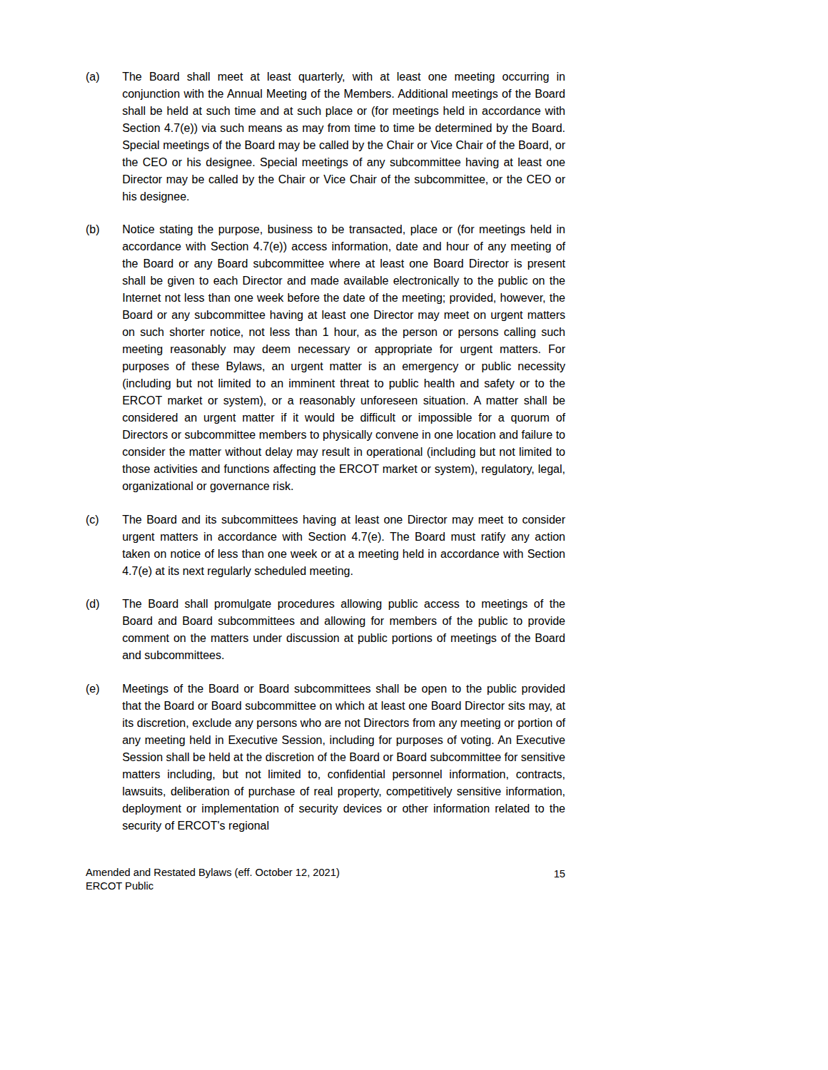(a) The Board shall meet at least quarterly, with at least one meeting occurring in conjunction with the Annual Meeting of the Members. Additional meetings of the Board shall be held at such time and at such place or (for meetings held in accordance with Section 4.7(e)) via such means as may from time to time be determined by the Board. Special meetings of the Board may be called by the Chair or Vice Chair of the Board, or the CEO or his designee. Special meetings of any subcommittee having at least one Director may be called by the Chair or Vice Chair of the subcommittee, or the CEO or his designee.
(b) Notice stating the purpose, business to be transacted, place or (for meetings held in accordance with Section 4.7(e)) access information, date and hour of any meeting of the Board or any Board subcommittee where at least one Board Director is present shall be given to each Director and made available electronically to the public on the Internet not less than one week before the date of the meeting; provided, however, the Board or any subcommittee having at least one Director may meet on urgent matters on such shorter notice, not less than 1 hour, as the person or persons calling such meeting reasonably may deem necessary or appropriate for urgent matters. For purposes of these Bylaws, an urgent matter is an emergency or public necessity (including but not limited to an imminent threat to public health and safety or to the ERCOT market or system), or a reasonably unforeseen situation. A matter shall be considered an urgent matter if it would be difficult or impossible for a quorum of Directors or subcommittee members to physically convene in one location and failure to consider the matter without delay may result in operational (including but not limited to those activities and functions affecting the ERCOT market or system), regulatory, legal, organizational or governance risk.
(c) The Board and its subcommittees having at least one Director may meet to consider urgent matters in accordance with Section 4.7(e). The Board must ratify any action taken on notice of less than one week or at a meeting held in accordance with Section 4.7(e) at its next regularly scheduled meeting.
(d) The Board shall promulgate procedures allowing public access to meetings of the Board and Board subcommittees and allowing for members of the public to provide comment on the matters under discussion at public portions of meetings of the Board and subcommittees.
(e) Meetings of the Board or Board subcommittees shall be open to the public provided that the Board or Board subcommittee on which at least one Board Director sits may, at its discretion, exclude any persons who are not Directors from any meeting or portion of any meeting held in Executive Session, including for purposes of voting. An Executive Session shall be held at the discretion of the Board or Board subcommittee for sensitive matters including, but not limited to, confidential personnel information, contracts, lawsuits, deliberation of purchase of real property, competitively sensitive information, deployment or implementation of security devices or other information related to the security of ERCOT's regional
Amended and Restated Bylaws (eff. October 12, 2021)
ERCOT Public 15